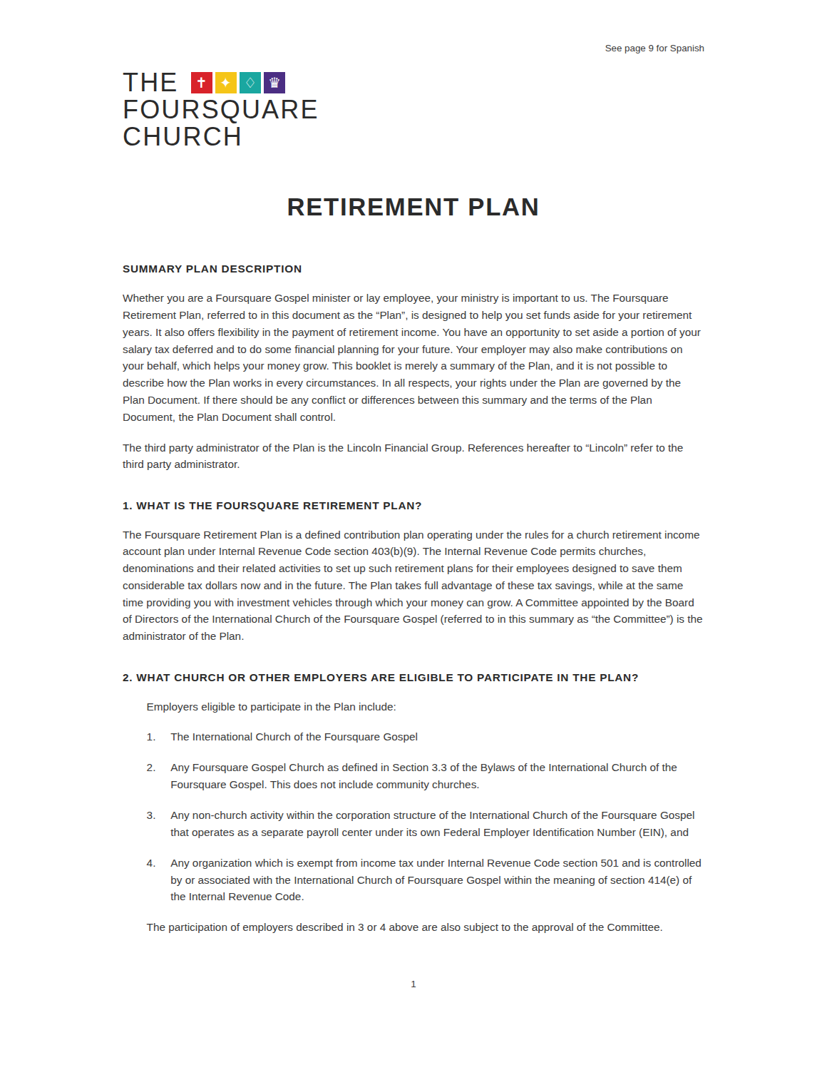See page 9 for Spanish
THE ✝ ✦ ♢ ♛
FOURSQUARE
CHURCH
RETIREMENT PLAN
Summary Plan Description
Whether you are a Foursquare Gospel minister or lay employee, your ministry is important to us. The Foursquare Retirement Plan, referred to in this document as the “Plan”, is designed to help you set funds aside for your retirement years. It also offers flexibility in the payment of retirement income. You have an opportunity to set aside a portion of your salary tax deferred and to do some financial planning for your future. Your employer may also make contributions on your behalf, which helps your money grow. This booklet is merely a summary of the Plan, and it is not possible to describe how the Plan works in every circumstances. In all respects, your rights under the Plan are governed by the Plan Document. If there should be any conflict or differences between this summary and the terms of the Plan Document, the Plan Document shall control.
The third party administrator of the Plan is the Lincoln Financial Group. References hereafter to “Lincoln” refer to the third party administrator.
1. What is the Foursquare Retirement Plan?
The Foursquare Retirement Plan is a defined contribution plan operating under the rules for a church retirement income account plan under Internal Revenue Code section 403(b)(9). The Internal Revenue Code permits churches, denominations and their related activities to set up such retirement plans for their employees designed to save them considerable tax dollars now and in the future. The Plan takes full advantage of these tax savings, while at the same time providing you with investment vehicles through which your money can grow. A Committee appointed by the Board of Directors of the International Church of the Foursquare Gospel (referred to in this summary as “the Committee”) is the administrator of the Plan.
2. What church or other employers are eligible to participate in the Plan?
Employers eligible to participate in the Plan include:
The International Church of the Foursquare Gospel
Any Foursquare Gospel Church as defined in Section 3.3 of the Bylaws of the International Church of the Foursquare Gospel. This does not include community churches.
Any non-church activity within the corporation structure of the International Church of the Foursquare Gospel that operates as a separate payroll center under its own Federal Employer Identification Number (EIN), and
Any organization which is exempt from income tax under Internal Revenue Code section 501 and is controlled by or associated with the International Church of Foursquare Gospel within the meaning of section 414(e) of the Internal Revenue Code.
The participation of employers described in 3 or 4 above are also subject to the approval of the Committee.
1